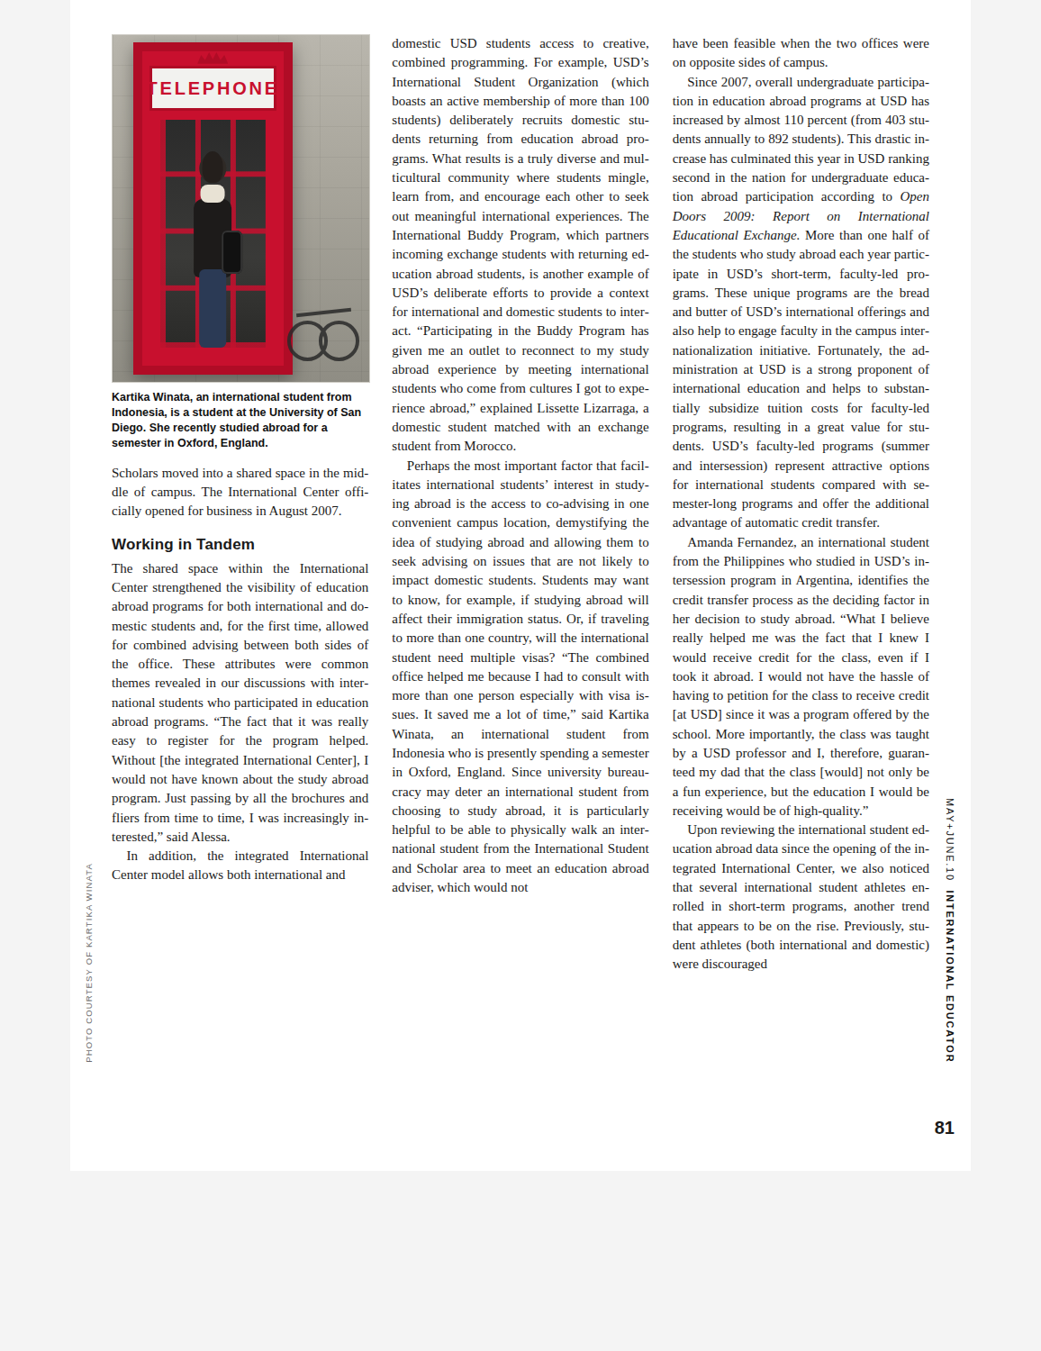TELEPHONE
Kartika Winata, an international student from Indonesia, is a student at the University of San Diego. She recently studied abroad for a semester in Oxford, England.
Scholars moved into a shared space in the middle of campus. The International Center officially opened for business in August 2007.
Working in Tandem
The shared space within the International Center strengthened the visibility of education abroad programs for both international and domestic students and, for the first time, allowed for combined advising between both sides of the office. These attributes were common themes revealed in our discussions with international students who participated in education abroad programs. “The fact that it was really easy to register for the program helped. Without [the integrated International Center], I would not have known about the study abroad program. Just passing by all the brochures and fliers from time to time, I was increasingly interested,” said Alessa.
In addition, the integrated International Center model allows both international and
domestic USD students access to creative, combined programming. For example, USD’s International Student Organization (which boasts an active membership of more than 100 students) deliberately recruits domestic students returning from education abroad programs. What results is a truly diverse and multicultural community where students mingle, learn from, and encourage each other to seek out meaningful international experiences. The International Buddy Program, which partners incoming exchange students with returning education abroad students, is another example of USD’s deliberate efforts to provide a context for international and domestic students to interact. “Participating in the Buddy Program has given me an outlet to reconnect to my study abroad experience by meeting international students who come from cultures I got to experience abroad,” explained Lissette Lizarraga, a domestic student matched with an exchange student from Morocco.
Perhaps the most important factor that facilitates international students’ interest in studying abroad is the access to co-advising in one convenient campus location, demystifying the idea of studying abroad and allowing them to seek advising on issues that are not likely to impact domestic students. Students may want to know, for example, if studying abroad will affect their immigration status. Or, if traveling to more than one country, will the international student need multiple visas? “The combined office helped me because I had to consult with more than one person especially with visa issues. It saved me a lot of time,” said Kartika Winata, an international student from Indonesia who is presently spending a semester in Oxford, England. Since university bureaucracy may deter an international student from choosing to study abroad, it is particularly helpful to be able to physically walk an international student from the International Student and Scholar area to meet an education abroad adviser, which would not
have been feasible when the two offices were on opposite sides of campus.
Since 2007, overall undergraduate participation in education abroad programs at USD has increased by almost 110 percent (from 403 students annually to 892 students). This drastic increase has culminated this year in USD ranking second in the nation for undergraduate education abroad participation according to Open Doors 2009: Report on International Educational Exchange. More than one half of the students who study abroad each year participate in USD’s short-term, faculty-led programs. These unique programs are the bread and butter of USD’s international offerings and also help to engage faculty in the campus internationalization initiative. Fortunately, the administration at USD is a strong proponent of international education and helps to substantially subsidize tuition costs for faculty-led programs, resulting in a great value for students. USD’s faculty-led programs (summer and intersession) represent attractive options for international students compared with semester-long programs and offer the additional advantage of automatic credit transfer.
Amanda Fernandez, an international student from the Philippines who studied in USD’s intersession program in Argentina, identifies the credit transfer process as the deciding factor in her decision to study abroad. “What I believe really helped me was the fact that I knew I would receive credit for the class, even if I took it abroad. I would not have the hassle of having to petition for the class to receive credit [at USD] since it was a program offered by the school. More importantly, the class was taught by a USD professor and I, therefore, guaranteed my dad that the class [would] not only be a fun experience, but the education I would be receiving would be of high-quality.”
Upon reviewing the international student education abroad data since the opening of the integrated International Center, we also noticed that several international student athletes enrolled in short-term programs, another trend that appears to be on the rise. Previously, student athletes (both international and domestic) were discouraged
Photo courtesy of Kartika Winata
May+June.10 International Educator
81